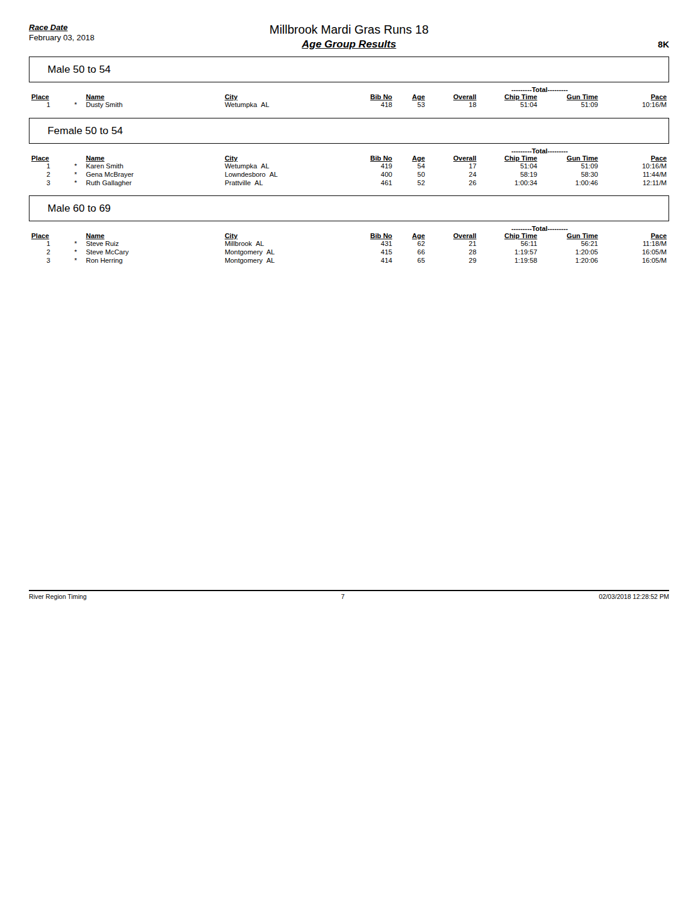Millbrook Mardi Gras Runs 18
Age Group Results
Race Date
February 03, 2018
8K
Male 50 to 54
| | | | | | | | ---------Total--------- | |
| Place | | Name | City | Bib No | Age | Overall | Chip Time | Gun Time | Pace |
| 1 | * | Dusty Smith | Wetumpka AL | 418 | 53 | 18 | 51:04 | 51:09 | 10:16/M |
Female 50 to 54
| | | | | | | | ---------Total--------- | |
| Place | | Name | City | Bib No | Age | Overall | Chip Time | Gun Time | Pace |
| 1 | * | Karen Smith | Wetumpka AL | 419 | 54 | 17 | 51:04 | 51:09 | 10:16/M |
| 2 | * | Gena McBrayer | Lowndesboro AL | 400 | 50 | 24 | 58:19 | 58:30 | 11:44/M |
| 3 | * | Ruth Gallagher | Prattville AL | 461 | 52 | 26 | 1:00:34 | 1:00:46 | 12:11/M |
Male 60 to 69
| | | | | | | | ---------Total--------- | |
| Place | | Name | City | Bib No | Age | Overall | Chip Time | Gun Time | Pace |
| 1 | * | Steve Ruiz | Millbrook AL | 431 | 62 | 21 | 56:11 | 56:21 | 11:18/M |
| 2 | * | Steve McCary | Montgomery AL | 415 | 66 | 28 | 1:19:57 | 1:20:05 | 16:05/M |
| 3 | * | Ron Herring | Montgomery AL | 414 | 65 | 29 | 1:19:58 | 1:20:06 | 16:05/M |
River Region Timing 02/03/2018 12:28:52 PM
7